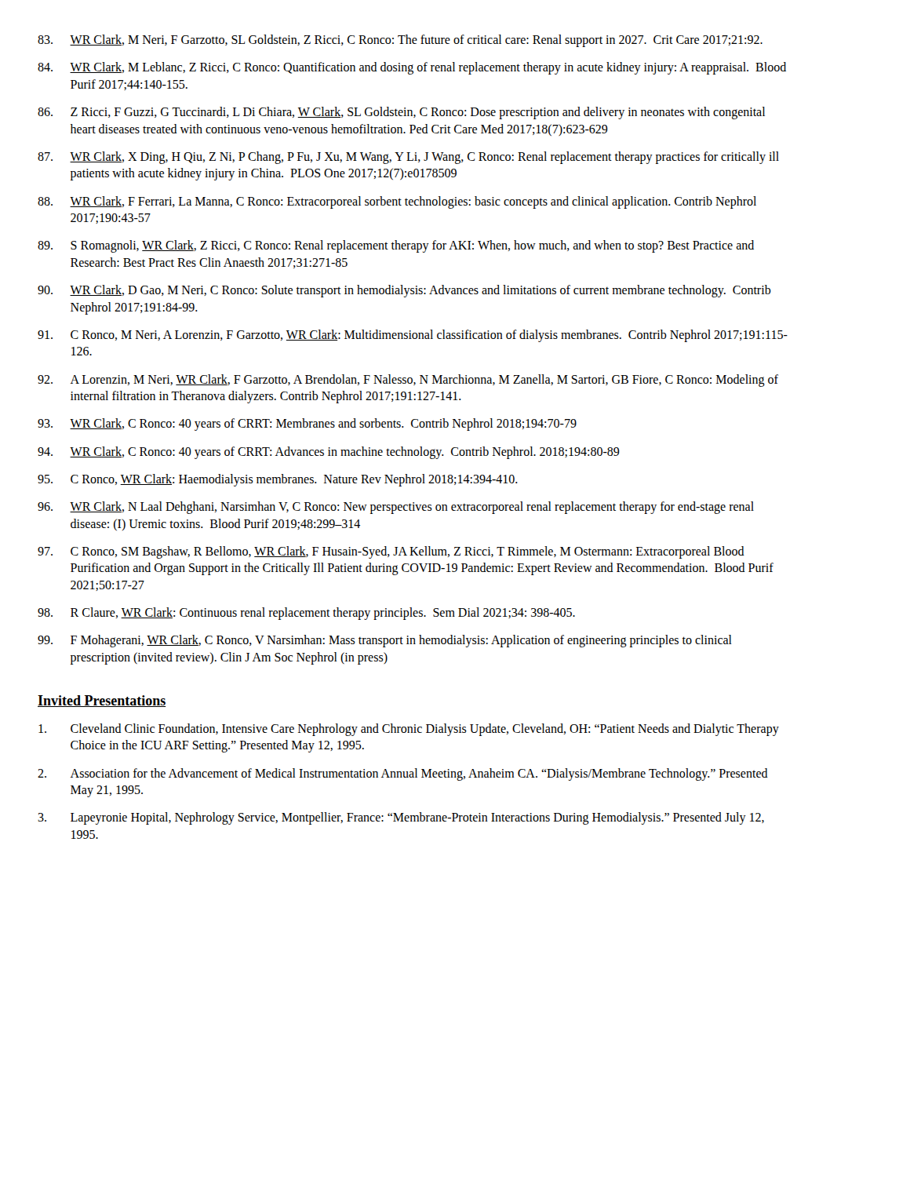83. WR Clark, M Neri, F Garzotto, SL Goldstein, Z Ricci, C Ronco: The future of critical care: Renal support in 2027. Crit Care 2017;21:92.
84. WR Clark, M Leblanc, Z Ricci, C Ronco: Quantification and dosing of renal replacement therapy in acute kidney injury: A reappraisal. Blood Purif 2017;44:140-155.
86. Z Ricci, F Guzzi, G Tuccinardi, L Di Chiara, W Clark, SL Goldstein, C Ronco: Dose prescription and delivery in neonates with congenital heart diseases treated with continuous veno-venous hemofiltration. Ped Crit Care Med 2017;18(7):623-629
87. WR Clark, X Ding, H Qiu, Z Ni, P Chang, P Fu, J Xu, M Wang, Y Li, J Wang, C Ronco: Renal replacement therapy practices for critically ill patients with acute kidney injury in China. PLOS One 2017;12(7):e0178509
88. WR Clark, F Ferrari, La Manna, C Ronco: Extracorporeal sorbent technologies: basic concepts and clinical application. Contrib Nephrol 2017;190:43-57
89. S Romagnoli, WR Clark, Z Ricci, C Ronco: Renal replacement therapy for AKI: When, how much, and when to stop? Best Practice and Research: Best Pract Res Clin Anaesth 2017;31:271-85
90. WR Clark, D Gao, M Neri, C Ronco: Solute transport in hemodialysis: Advances and limitations of current membrane technology. Contrib Nephrol 2017;191:84-99.
91. C Ronco, M Neri, A Lorenzin, F Garzotto, WR Clark: Multidimensional classification of dialysis membranes. Contrib Nephrol 2017;191:115-126.
92. A Lorenzin, M Neri, WR Clark, F Garzotto, A Brendolan, F Nalesso, N Marchionna, M Zanella, M Sartori, GB Fiore, C Ronco: Modeling of internal filtration in Theranova dialyzers. Contrib Nephrol 2017;191:127-141.
93. WR Clark, C Ronco: 40 years of CRRT: Membranes and sorbents. Contrib Nephrol 2018;194:70-79
94. WR Clark, C Ronco: 40 years of CRRT: Advances in machine technology. Contrib Nephrol. 2018;194:80-89
95. C Ronco, WR Clark: Haemodialysis membranes. Nature Rev Nephrol 2018;14:394-410.
96. WR Clark, N Laal Dehghani, Narsimhan V, C Ronco: New perspectives on extracorporeal renal replacement therapy for end-stage renal disease: (I) Uremic toxins. Blood Purif 2019;48:299–314
97. C Ronco, SM Bagshaw, R Bellomo, WR Clark, F Husain-Syed, JA Kellum, Z Ricci, T Rimmele, M Ostermann: Extracorporeal Blood Purification and Organ Support in the Critically Ill Patient during COVID-19 Pandemic: Expert Review and Recommendation. Blood Purif 2021;50:17-27
98. R Claure, WR Clark: Continuous renal replacement therapy principles. Sem Dial 2021;34: 398-405.
99. F Mohagerani, WR Clark, C Ronco, V Narsimhan: Mass transport in hemodialysis: Application of engineering principles to clinical prescription (invited review). Clin J Am Soc Nephrol (in press)
Invited Presentations
1. Cleveland Clinic Foundation, Intensive Care Nephrology and Chronic Dialysis Update, Cleveland, OH: “Patient Needs and Dialytic Therapy Choice in the ICU ARF Setting.” Presented May 12, 1995.
2. Association for the Advancement of Medical Instrumentation Annual Meeting, Anaheim CA. “Dialysis/Membrane Technology.” Presented May 21, 1995.
3. Lapeyronie Hopital, Nephrology Service, Montpellier, France: “Membrane-Protein Interactions During Hemodialysis.” Presented July 12, 1995.